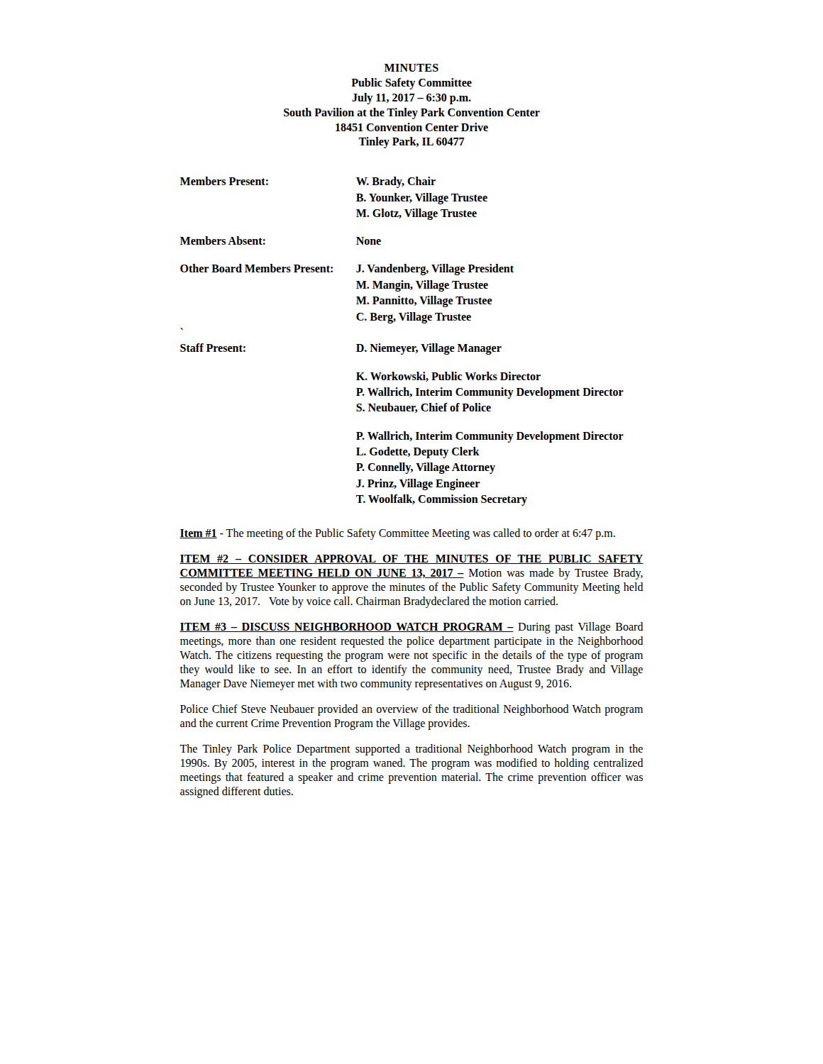MINUTES
Public Safety Committee
July 11, 2017 – 6:30 p.m.
South Pavilion at the Tinley Park Convention Center
18451 Convention Center Drive
Tinley Park, IL 60477
| Members Present: | W. Brady, Chair |
| | B. Younker, Village Trustee |
| | M. Glotz, Village Trustee |
| Members Absent: | None |
| Other Board Members Present: | J. Vandenberg, Village President |
| | M. Mangin, Village Trustee |
| | M. Pannitto, Village Trustee |
| | C. Berg, Village Trustee |
| ` | |
| Staff Present: | D. Niemeyer, Village Manager |
| | K. Workowski, Public Works Director |
| | P. Wallrich, Interim Community Development Director |
| | S. Neubauer, Chief of Police |
| | P. Wallrich, Interim Community Development Director |
| | L. Godette, Deputy Clerk |
| | P. Connelly, Village Attorney |
| | J. Prinz, Village Engineer |
| | T. Woolfalk, Commission Secretary |
Item #1 - The meeting of the Public Safety Committee Meeting was called to order at 6:47 p.m.
Item #2 – Consider approval of the minutes of the Public Safety Committee Meeting held on June 13, 2017 – Motion was made by Trustee Brady, seconded by Trustee Younker to approve the minutes of the Public Safety Community Meeting held on June 13, 2017. Vote by voice call. Chairman Bradydeclared the motion carried.
Item #3 – Discuss Neighborhood Watch Program – During past Village Board meetings, more than one resident requested the police department participate in the Neighborhood Watch. The citizens requesting the program were not specific in the details of the type of program they would like to see. In an effort to identify the community need, Trustee Brady and Village Manager Dave Niemeyer met with two community representatives on August 9, 2016.
Police Chief Steve Neubauer provided an overview of the traditional Neighborhood Watch program and the current Crime Prevention Program the Village provides.
The Tinley Park Police Department supported a traditional Neighborhood Watch program in the 1990s. By 2005, interest in the program waned. The program was modified to holding centralized meetings that featured a speaker and crime prevention material. The crime prevention officer was assigned different duties.